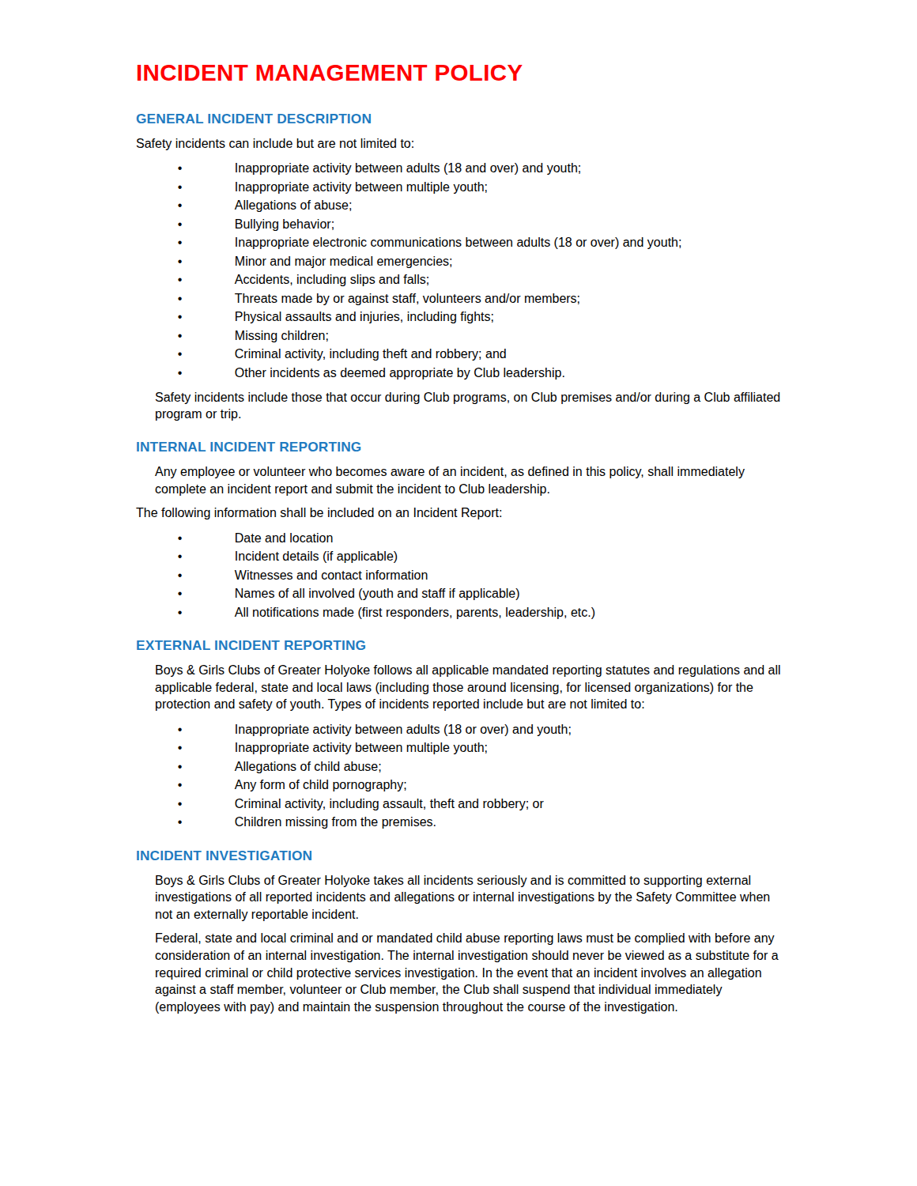INCIDENT MANAGEMENT POLICY
GENERAL INCIDENT DESCRIPTION
Safety incidents can include but are not limited to:
| • | Inappropriate activity between adults (18 and over) and youth; |
| • | Inappropriate activity between multiple youth; |
| • | Allegations of abuse; |
| • | Bullying behavior; |
| • | Inappropriate electronic communications between adults (18 or over) and youth; |
| • | Minor and major medical emergencies; |
| • | Accidents, including slips and falls; |
| • | Threats made by or against staff, volunteers and/or members; |
| • | Physical assaults and injuries, including fights; |
| • | Missing children; |
| • | Criminal activity, including theft and robbery; and |
| • | Other incidents as deemed appropriate by Club leadership. |
Safety incidents include those that occur during Club programs, on Club premises and/or during a Club affiliated program or trip.
INTERNAL INCIDENT REPORTING
Any employee or volunteer who becomes aware of an incident, as defined in this policy, shall immediately complete an incident report and submit the incident to Club leadership.
The following information shall be included on an Incident Report:
| • | Date and location |
| • | Incident details (if applicable) |
| • | Witnesses and contact information |
| • | Names of all involved (youth and staff if applicable) |
| • | All notifications made (first responders, parents, leadership, etc.) |
EXTERNAL INCIDENT REPORTING
Boys & Girls Clubs of Greater Holyoke follows all applicable mandated reporting statutes and regulations and all applicable federal, state and local laws (including those around licensing, for licensed organizations) for the protection and safety of youth. Types of incidents reported include but are not limited to:
| • | Inappropriate activity between adults (18 or over) and youth; |
| • | Inappropriate activity between multiple youth; |
| • | Allegations of child abuse; |
| • | Any form of child pornography; |
| • | Criminal activity, including assault, theft and robbery; or |
| • | Children missing from the premises. |
INCIDENT INVESTIGATION
Boys & Girls Clubs of Greater Holyoke takes all incidents seriously and is committed to supporting external investigations of all reported incidents and allegations or internal investigations by the Safety Committee when not an externally reportable incident.
Federal, state and local criminal and or mandated child abuse reporting laws must be complied with before any consideration of an internal investigation. The internal investigation should never be viewed as a substitute for a required criminal or child protective services investigation. In the event that an incident involves an allegation against a staff member, volunteer or Club member, the Club shall suspend that individual immediately (employees with pay) and maintain the suspension throughout the course of the investigation.